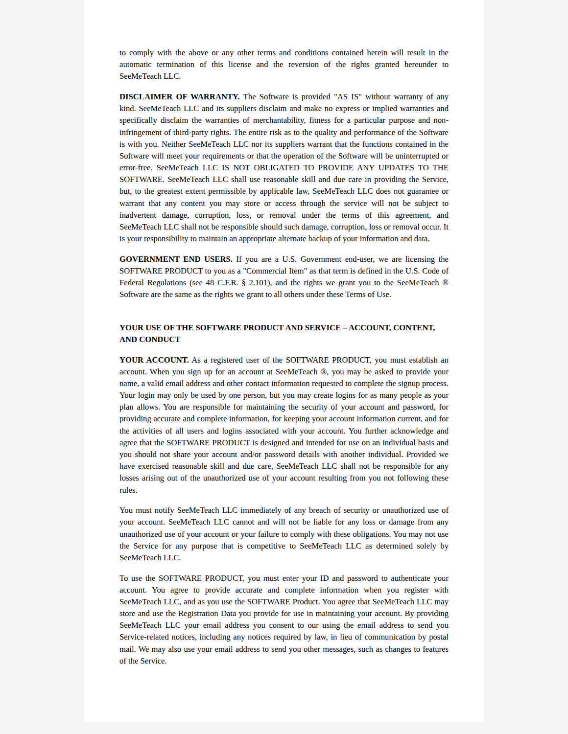to comply with the above or any other terms and conditions contained herein will result in the automatic termination of this license and the reversion of the rights granted hereunder to SeeMeTeach LLC.
DISCLAIMER OF WARRANTY. The Software is provided "AS IS" without warranty of any kind. SeeMeTeach LLC and its suppliers disclaim and make no express or implied warranties and specifically disclaim the warranties of merchantability, fitness for a particular purpose and non-infringement of third-party rights. The entire risk as to the quality and performance of the Software is with you. Neither SeeMeTeach LLC nor its suppliers warrant that the functions contained in the Software will meet your requirements or that the operation of the Software will be uninterrupted or error-free. SeeMeTeach LLC IS NOT OBLIGATED TO PROVIDE ANY UPDATES TO THE SOFTWARE. SeeMeTeach LLC shall use reasonable skill and due care in providing the Service, but, to the greatest extent permissible by applicable law, SeeMeTeach LLC does not guarantee or warrant that any content you may store or access through the service will not be subject to inadvertent damage, corruption, loss, or removal under the terms of this agreement, and SeeMeTeach LLC shall not be responsible should such damage, corruption, loss or removal occur. It is your responsibility to maintain an appropriate alternate backup of your information and data.
GOVERNMENT END USERS. If you are a U.S. Government end-user, we are licensing the SOFTWARE PRODUCT to you as a "Commercial Item" as that term is defined in the U.S. Code of Federal Regulations (see 48 C.F.R. § 2.101), and the rights we grant you to the SeeMeTeach ® Software are the same as the rights we grant to all others under these Terms of Use.
YOUR USE OF THE SOFTWARE PRODUCT AND SERVICE – ACCOUNT, CONTENT, AND CONDUCT
YOUR ACCOUNT. As a registered user of the SOFTWARE PRODUCT, you must establish an account. When you sign up for an account at SeeMeTeach ®, you may be asked to provide your name, a valid email address and other contact information requested to complete the signup process. Your login may only be used by one person, but you may create logins for as many people as your plan allows. You are responsible for maintaining the security of your account and password, for providing accurate and complete information, for keeping your account information current, and for the activities of all users and logins associated with your account. You further acknowledge and agree that the SOFTWARE PRODUCT is designed and intended for use on an individual basis and you should not share your account and/or password details with another individual. Provided we have exercised reasonable skill and due care, SeeMeTeach LLC shall not be responsible for any losses arising out of the unauthorized use of your account resulting from you not following these rules.
You must notify SeeMeTeach LLC immediately of any breach of security or unauthorized use of your account. SeeMeTeach LLC cannot and will not be liable for any loss or damage from any unauthorized use of your account or your failure to comply with these obligations. You may not use the Service for any purpose that is competitive to SeeMeTeach LLC as determined solely by SeeMeTeach LLC.
To use the SOFTWARE PRODUCT, you must enter your ID and password to authenticate your account. You agree to provide accurate and complete information when you register with SeeMeTeach LLC, and as you use the SOFTWARE Product. You agree that SeeMeTeach LLC may store and use the Registration Data you provide for use in maintaining your account. By providing SeeMeTeach LLC your email address you consent to our using the email address to send you Service-related notices, including any notices required by law, in lieu of communication by postal mail. We may also use your email address to send you other messages, such as changes to features of the Service.